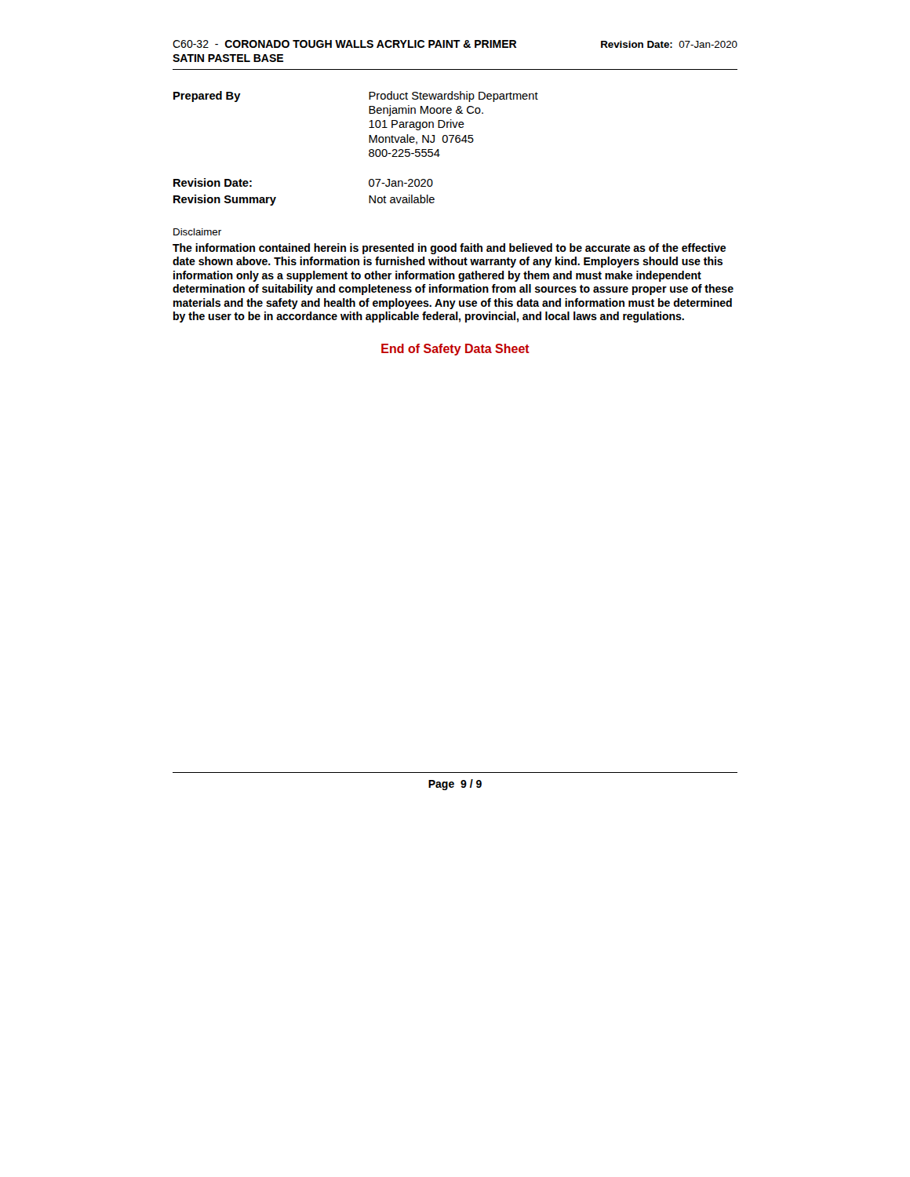C60-32 - CORONADO TOUGH WALLS ACRYLIC PAINT & PRIMER SATIN PASTEL BASE
Revision Date: 07-Jan-2020
| Prepared By | Product Stewardship Department Benjamin Moore & Co. 101 Paragon Drive Montvale, NJ 07645 800-225-5554 |
| Revision Date: | 07-Jan-2020 |
| Revision Summary | Not available |
Disclaimer
The information contained herein is presented in good faith and believed to be accurate as of the effective date shown above. This information is furnished without warranty of any kind. Employers should use this information only as a supplement to other information gathered by them and must make independent determination of suitability and completeness of information from all sources to assure proper use of these materials and the safety and health of employees. Any use of this data and information must be determined by the user to be in accordance with applicable federal, provincial, and local laws and regulations.
End of Safety Data Sheet
Page 9 / 9